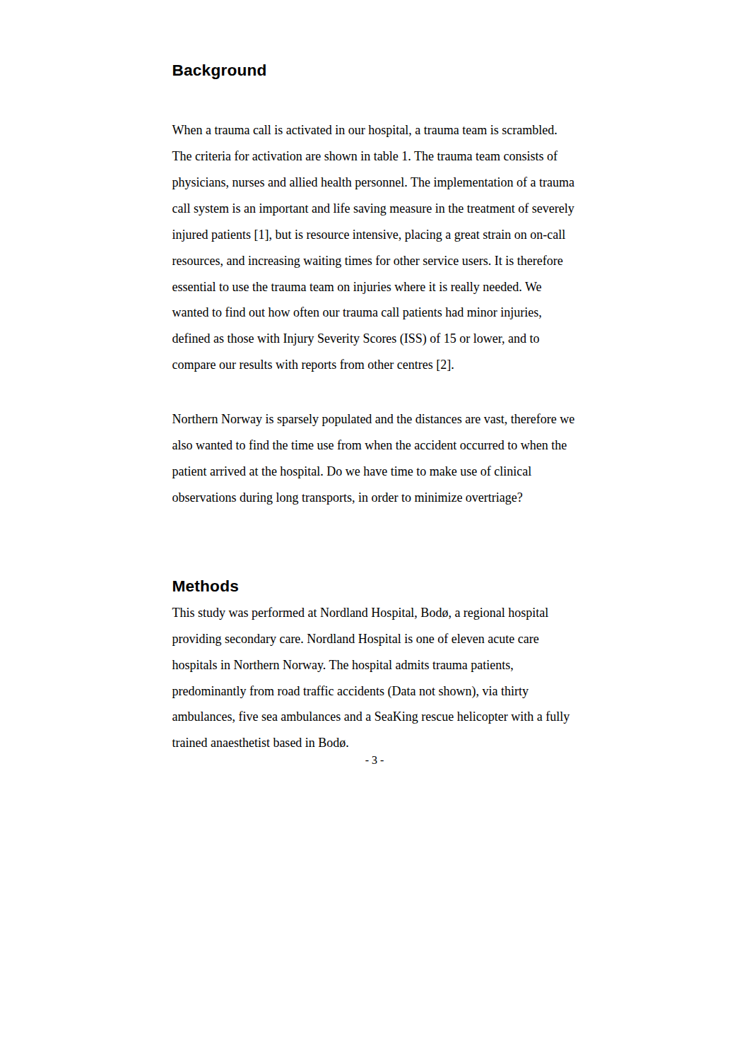Background
When a trauma call is activated in our hospital, a trauma team is scrambled. The criteria for activation are shown in table 1. The trauma team consists of physicians, nurses and allied health personnel. The implementation of a trauma call system is an important and life saving measure in the treatment of severely injured patients [1], but is resource intensive, placing a great strain on on-call resources, and increasing waiting times for other service users. It is therefore essential to use the trauma team on injuries where it is really needed. We wanted to find out how often our trauma call patients had minor injuries, defined as those with Injury Severity Scores (ISS) of 15 or lower, and to compare our results with reports from other centres [2].
Northern Norway is sparsely populated and the distances are vast, therefore we also wanted to find the time use from when the accident occurred to when the patient arrived at the hospital. Do we have time to make use of clinical observations during long transports, in order to minimize overtriage?
Methods
This study was performed at Nordland Hospital, Bodø, a regional hospital providing secondary care. Nordland Hospital is one of eleven acute care hospitals in Northern Norway. The hospital admits trauma patients, predominantly from road traffic accidents (Data not shown), via thirty ambulances, five sea ambulances and a SeaKing rescue helicopter with a fully trained anaesthetist based in Bodø.
- 3 -